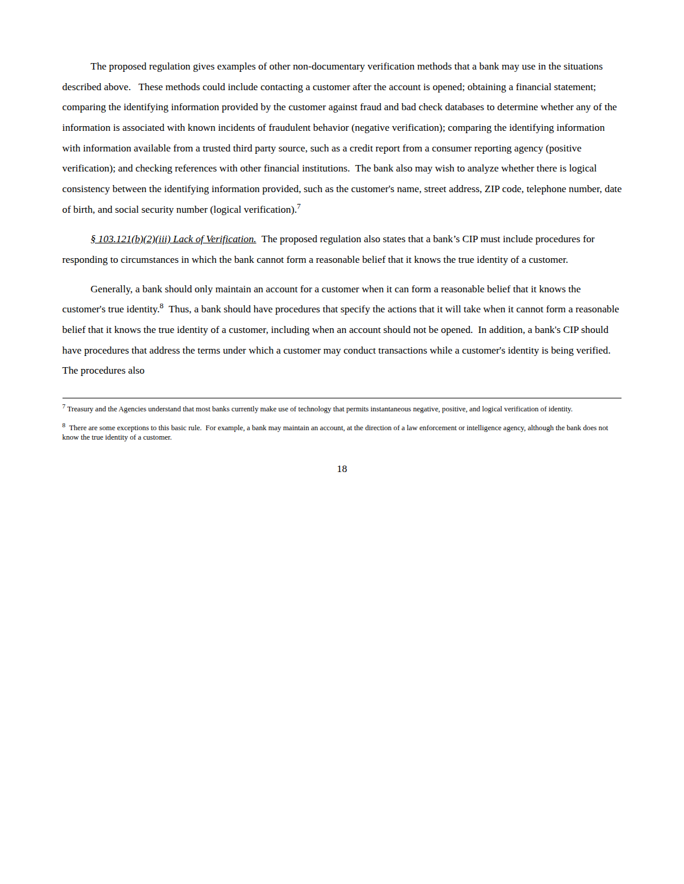The proposed regulation gives examples of other non-documentary verification methods that a bank may use in the situations described above. These methods could include contacting a customer after the account is opened; obtaining a financial statement; comparing the identifying information provided by the customer against fraud and bad check databases to determine whether any of the information is associated with known incidents of fraudulent behavior (negative verification); comparing the identifying information with information available from a trusted third party source, such as a credit report from a consumer reporting agency (positive verification); and checking references with other financial institutions. The bank also may wish to analyze whether there is logical consistency between the identifying information provided, such as the customer's name, street address, ZIP code, telephone number, date of birth, and social security number (logical verification).7
§ 103.121(b)(2)(iii) Lack of Verification. The proposed regulation also states that a bank’s CIP must include procedures for responding to circumstances in which the bank cannot form a reasonable belief that it knows the true identity of a customer.
Generally, a bank should only maintain an account for a customer when it can form a reasonable belief that it knows the customer's true identity.8 Thus, a bank should have procedures that specify the actions that it will take when it cannot form a reasonable belief that it knows the true identity of a customer, including when an account should not be opened. In addition, a bank's CIP should have procedures that address the terms under which a customer may conduct transactions while a customer's identity is being verified. The procedures also
7 Treasury and the Agencies understand that most banks currently make use of technology that permits instantaneous negative, positive, and logical verification of identity.
8 There are some exceptions to this basic rule. For example, a bank may maintain an account, at the direction of a law enforcement or intelligence agency, although the bank does not know the true identity of a customer.
18